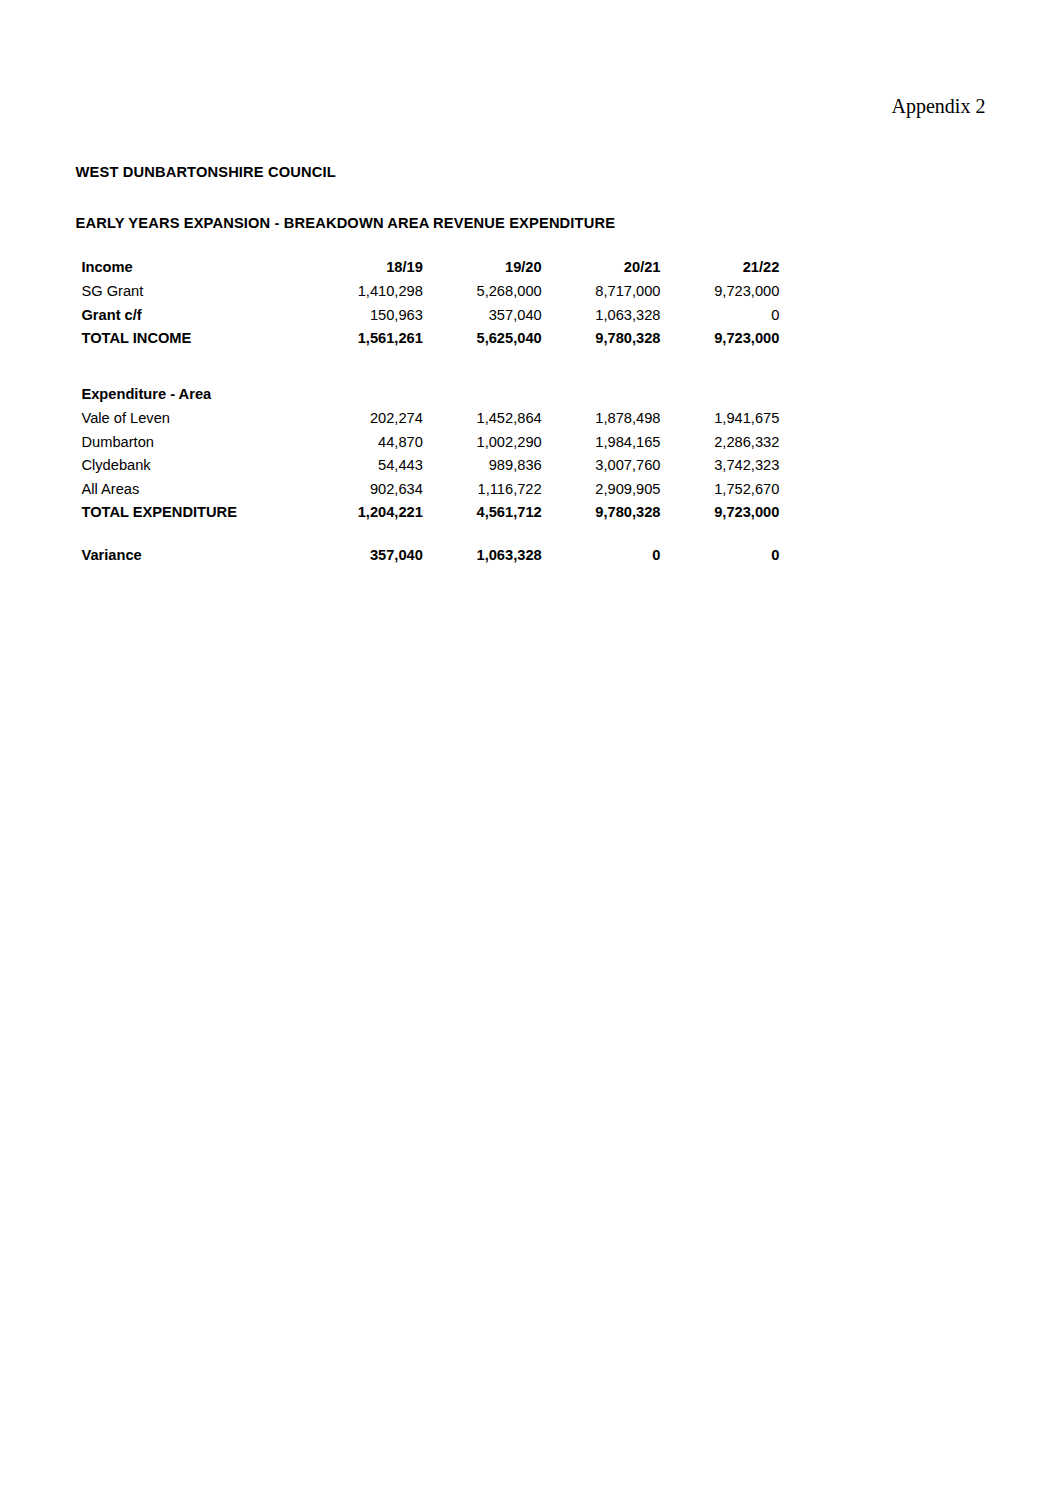Appendix 2
WEST DUNBARTONSHIRE COUNCIL
EARLY YEARS EXPANSION - BREAKDOWN AREA REVENUE EXPENDITURE
| Income | 18/19 | 19/20 | 20/21 | 21/22 |
| --- | --- | --- | --- | --- |
| SG Grant | 1,410,298 | 5,268,000 | 8,717,000 | 9,723,000 |
| Grant c/f | 150,963 | 357,040 | 1,063,328 | 0 |
| TOTAL INCOME | 1,561,261 | 5,625,040 | 9,780,328 | 9,723,000 |
| Expenditure - Area | | | | |
| Vale of Leven | 202,274 | 1,452,864 | 1,878,498 | 1,941,675 |
| Dumbarton | 44,870 | 1,002,290 | 1,984,165 | 2,286,332 |
| Clydebank | 54,443 | 989,836 | 3,007,760 | 3,742,323 |
| All Areas | 902,634 | 1,116,722 | 2,909,905 | 1,752,670 |
| TOTAL EXPENDITURE | 1,204,221 | 4,561,712 | 9,780,328 | 9,723,000 |
| Variance | 357,040 | 1,063,328 | 0 | 0 |